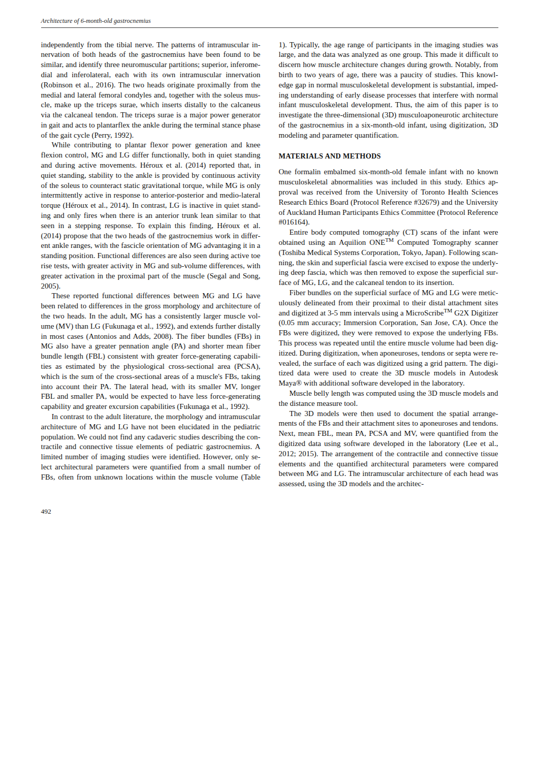Architecture of 6-month-old gastrocnemius
independently from the tibial nerve. The patterns of intramuscular innervation of both heads of the gastrocnemius have been found to be similar, and identify three neuromuscular partitions; superior, inferomedial and inferolateral, each with its own intramuscular innervation (Robinson et al., 2016). The two heads originate proximally from the medial and lateral femoral condyles and, together with the soleus muscle, make up the triceps surae, which inserts distally to the calcaneus via the calcaneal tendon. The triceps surae is a major power generator in gait and acts to plantarflex the ankle during the terminal stance phase of the gait cycle (Perry, 1992).
While contributing to plantar flexor power generation and knee flexion control, MG and LG differ functionally, both in quiet standing and during active movements. Héroux et al. (2014) reported that, in quiet standing, stability to the ankle is provided by continuous activity of the soleus to counteract static gravitational torque, while MG is only intermittently active in response to anterior-posterior and medio-lateral torque (Héroux et al., 2014). In contrast, LG is inactive in quiet standing and only fires when there is an anterior trunk lean similar to that seen in a stepping response. To explain this finding, Héroux et al. (2014) propose that the two heads of the gastrocnemius work in different ankle ranges, with the fascicle orientation of MG advantaging it in a standing position. Functional differences are also seen during active toe rise tests, with greater activity in MG and sub-volume differences, with greater activation in the proximal part of the muscle (Segal and Song, 2005).
These reported functional differences between MG and LG have been related to differences in the gross morphology and architecture of the two heads. In the adult, MG has a consistently larger muscle volume (MV) than LG (Fukunaga et al., 1992), and extends further distally in most cases (Antonios and Adds, 2008). The fiber bundles (FBs) in MG also have a greater pennation angle (PA) and shorter mean fiber bundle length (FBL) consistent with greater force-generating capabilities as estimated by the physiological cross-sectional area (PCSA), which is the sum of the cross-sectional areas of a muscle's FBs, taking into account their PA. The lateral head, with its smaller MV, longer FBL and smaller PA, would be expected to have less force-generating capability and greater excursion capabilities (Fukunaga et al., 1992).
In contrast to the adult literature, the morphology and intramuscular architecture of MG and LG have not been elucidated in the pediatric population. We could not find any cadaveric studies describing the contractile and connective tissue elements of pediatric gastrocnemius. A limited number of imaging studies were identified. However, only select architectural parameters were quantified from a small number of FBs, often from unknown locations within the muscle volume (Table 1). Typically, the age range of participants in the imaging studies was large, and the data was analyzed as one group. This made it difficult to discern how muscle architecture changes during growth. Notably, from birth to two years of age, there was a paucity of studies. This knowledge gap in normal musculoskeletal development is substantial, impeding understanding of early disease processes that interfere with normal infant musculoskeletal development. Thus, the aim of this paper is to investigate the three-dimensional (3D) musculoaponeurotic architecture of the gastrocnemius in a six-month-old infant, using digitization, 3D modeling and parameter quantification.
Materials and Methods
One formalin embalmed six-month-old female infant with no known musculoskeletal abnormalities was included in this study. Ethics approval was received from the University of Toronto Health Sciences Research Ethics Board (Protocol Reference #32679) and the University of Auckland Human Participants Ethics Committee (Protocol Reference #016164).
Entire body computed tomography (CT) scans of the infant were obtained using an Aquilion ONETM Computed Tomography scanner (Toshiba Medical Systems Corporation, Tokyo, Japan). Following scanning, the skin and superficial fascia were excised to expose the underlying deep fascia, which was then removed to expose the superficial surface of MG, LG, and the calcaneal tendon to its insertion.
Fiber bundles on the superficial surface of MG and LG were meticulously delineated from their proximal to their distal attachment sites and digitized at 3-5 mm intervals using a MicroScribeTM G2X Digitizer (0.05 mm accuracy; Immersion Corporation, San Jose, CA). Once the FBs were digitized, they were removed to expose the underlying FBs. This process was repeated until the entire muscle volume had been digitized. During digitization, when aponeuroses, tendons or septa were revealed, the surface of each was digitized using a grid pattern. The digitized data were used to create the 3D muscle models in Autodesk Maya® with additional software developed in the laboratory.
Muscle belly length was computed using the 3D muscle models and the distance measure tool.
The 3D models were then used to document the spatial arrangements of the FBs and their attachment sites to aponeuroses and tendons. Next, mean FBL, mean PA, PCSA and MV, were quantified from the digitized data using software developed in the laboratory (Lee et al., 2012; 2015). The arrangement of the contractile and connective tissue elements and the quantified architectural parameters were compared between MG and LG. The intramuscular architecture of each head was assessed, using the 3D models and the architec-
492